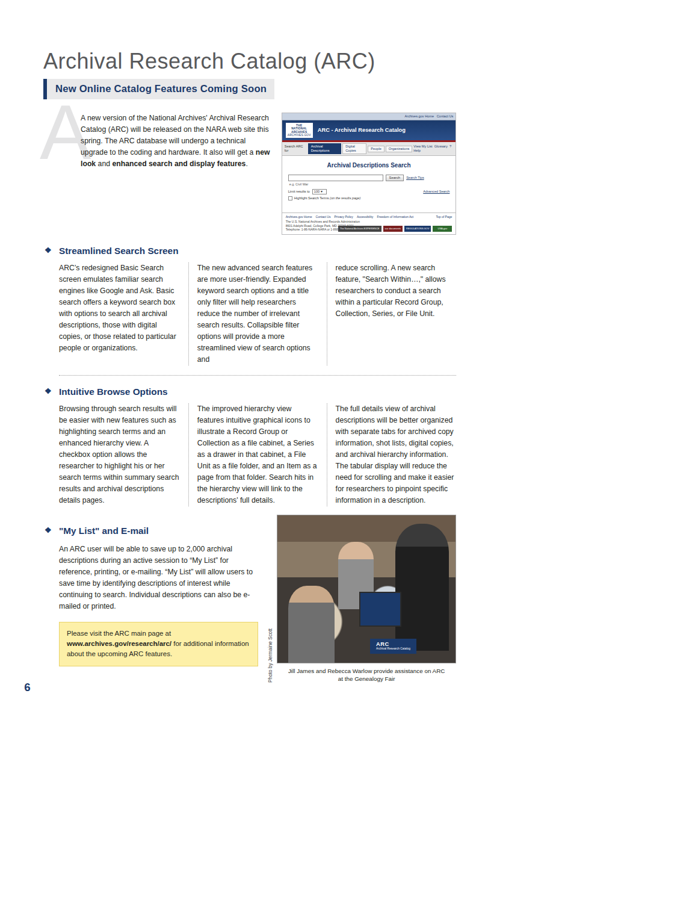Archival Research Catalog (ARC)
New Online Catalog Features Coming Soon
A
A new version of the National Archives' Archival Research Catalog (ARC) will be released on the NARA web site this spring. The ARC database will undergo a technical upgrade to the coding and hardware. It also will get a new look and enhanced search and display features.
Archives.gov Home Contact Us
THE
NATIONAL
ARCHIVES
ARCHIVES.GOV
ARC - Archival Research Catalog
Search ARC for Archival Descriptions Digital Copies People Organizations View My List Glossary ? Help
Archival Descriptions Search
Search Search Tips
e.g. Civil War
Limit results to 100 ▾ Advanced Search
Highlight Search Terms (on the results page)
Archives.gov Home Contact Us Privacy Policy Accessibility Freedom of Information Act Top of Page
The U.S. National Archives and Records Administration
8601 Adelphi Road, College Park, MD 20740-6001
Telephone: 1-86-NARA-NARA or 1-866-272-6272
The National Archives EXPERIENCE our documents REGULATIONS.GOV USA.gov
Streamlined Search Screen
ARC’s redesigned Basic Search screen emulates familiar search engines like Google and Ask. Basic search offers a keyword search box with options to search all archival descriptions, those with digital copies, or those related to particular people or organizations.
The new advanced search features are more user-friendly. Expanded keyword search options and a title only filter will help researchers reduce the number of irrelevant search results. Collapsible filter options will provide a more streamlined view of search options and
reduce scrolling. A new search feature, "Search Within…," allows researchers to conduct a search within a particular Record Group, Collection, Series, or File Unit.
Intuitive Browse Options
Browsing through search results will be easier with new features such as highlighting search terms and an enhanced hierarchy view. A checkbox option allows the researcher to highlight his or her search terms within summary search results and archival descriptions details pages.
The improved hierarchy view features intuitive graphical icons to illustrate a Record Group or Collection as a file cabinet, a Series as a drawer in that cabinet, a File Unit as a file folder, and an Item as a page from that folder. Search hits in the hierarchy view will link to the descriptions' full details.
The full details view of archival descriptions will be better organized with separate tabs for archived copy information, shot lists, digital copies, and archival hierarchy information. The tabular display will reduce the need for scrolling and make it easier for researchers to pinpoint specific information in a description.
"My List" and E-mail
An ARC user will be able to save up to 2,000 archival descriptions during an active session to “My List” for reference, printing, or e-mailing. “My List” will allow users to save time by identifying descriptions of interest while continuing to search. Individual descriptions can also be e-mailed or printed.
Please visit the ARC main page at
www.archives.gov/research/arc/ for additional information about the upcoming ARC features.
Photo by Jermaine Scott
ARCArchival Research Catalog
Jill James and Rebecca Warlow provide assistance on ARC
at the Genealogy Fair
6